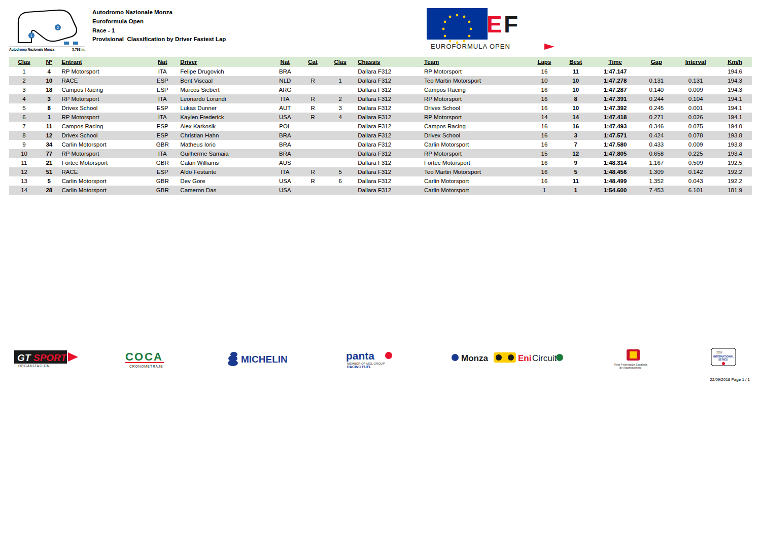2 1
Autodromo Nazionale Monza 5.793 m.
Autodromo Nazionale Monza
Euroformula Open
Race - 1
Provisional Classification by Driver Fastest Lap
E F EUROFORMULA OPEN
| Clas | Nº | Entrant | Nat | Driver | Nat | Cat | Clas | Chassis | Team | Laps | Best | Time | Gap | Interval | Km/h |
| --- | --- | --- | --- | --- | --- | --- | --- | --- | --- | --- | --- | --- | --- | --- | --- |
| 1 | 4 | RP Motorsport | ITA | Felipe Drugovich | BRA | | | Dallara F312 | RP Motorsport | 16 | 11 | 1:47.147 | | | 194.6 |
| 2 | 10 | RACE | ESP | Bent Viscaal | NLD | R | 1 | Dallara F312 | Teo Martin Motorsport | 10 | 10 | 1:47.278 | 0.131 | 0.131 | 194.3 |
| 3 | 18 | Campos Racing | ESP | Marcos Siebert | ARG | | | Dallara F312 | Campos Racing | 16 | 10 | 1:47.287 | 0.140 | 0.009 | 194.3 |
| 4 | 3 | RP Motorsport | ITA | Leonardo Lorandi | ITA | R | 2 | Dallara F312 | RP Motorsport | 16 | 8 | 1:47.391 | 0.244 | 0.104 | 194.1 |
| 5 | 8 | Drivex School | ESP | Lukas Dunner | AUT | R | 3 | Dallara F312 | Drivex School | 16 | 10 | 1:47.392 | 0.245 | 0.001 | 194.1 |
| 6 | 1 | RP Motorsport | ITA | Kaylen Frederick | USA | R | 4 | Dallara F312 | RP Motorsport | 14 | 14 | 1:47.418 | 0.271 | 0.026 | 194.1 |
| 7 | 11 | Campos Racing | ESP | Alex Karkosik | POL | | | Dallara F312 | Campos Racing | 16 | 16 | 1:47.493 | 0.346 | 0.075 | 194.0 |
| 8 | 12 | Drivex School | ESP | Christian Hahn | BRA | | | Dallara F312 | Drivex School | 16 | 3 | 1:47.571 | 0.424 | 0.078 | 193.8 |
| 9 | 34 | Carlin Motorsport | GBR | Matheus Iorio | BRA | | | Dallara F312 | Carlin Motorsport | 16 | 7 | 1:47.580 | 0.433 | 0.009 | 193.8 |
| 10 | 77 | RP Motorsport | ITA | Guilherme Samaia | BRA | | | Dallara F312 | RP Motorsport | 15 | 12 | 1:47.805 | 0.658 | 0.225 | 193.4 |
| 11 | 21 | Fortec Motorsport | GBR | Calan Williams | AUS | | | Dallara F312 | Fortec Motorsport | 16 | 9 | 1:48.314 | 1.167 | 0.509 | 192.5 |
| 12 | 51 | RACE | ESP | Aldo Festante | ITA | R | 5 | Dallara F312 | Teo Martin Motorsport | 16 | 5 | 1:48.456 | 1.309 | 0.142 | 192.2 |
| 13 | 5 | Carlin Motorsport | GBR | Dev Gore | USA | R | 6 | Dallara F312 | Carlin Motorsport | 16 | 11 | 1:48.499 | 1.352 | 0.043 | 192.2 |
| 14 | 28 | Carlin Motorsport | GBR | Cameron Das | USA | | | Dallara F312 | Carlin Motorsport | 1 | 1 | 1:54.600 | 7.453 | 6.101 | 181.9 |
GT SPORT ORGANIZACION
C O C A CRONOMETRAJE
MICHELIN
panta MEMBER OF MOL GROUP RACING FUEL
Monza Eni Circuit
Real Federación Española de Automovilismo
2018 INTERNATIONAL SERIES
22/09/2018 Page 1 / 1